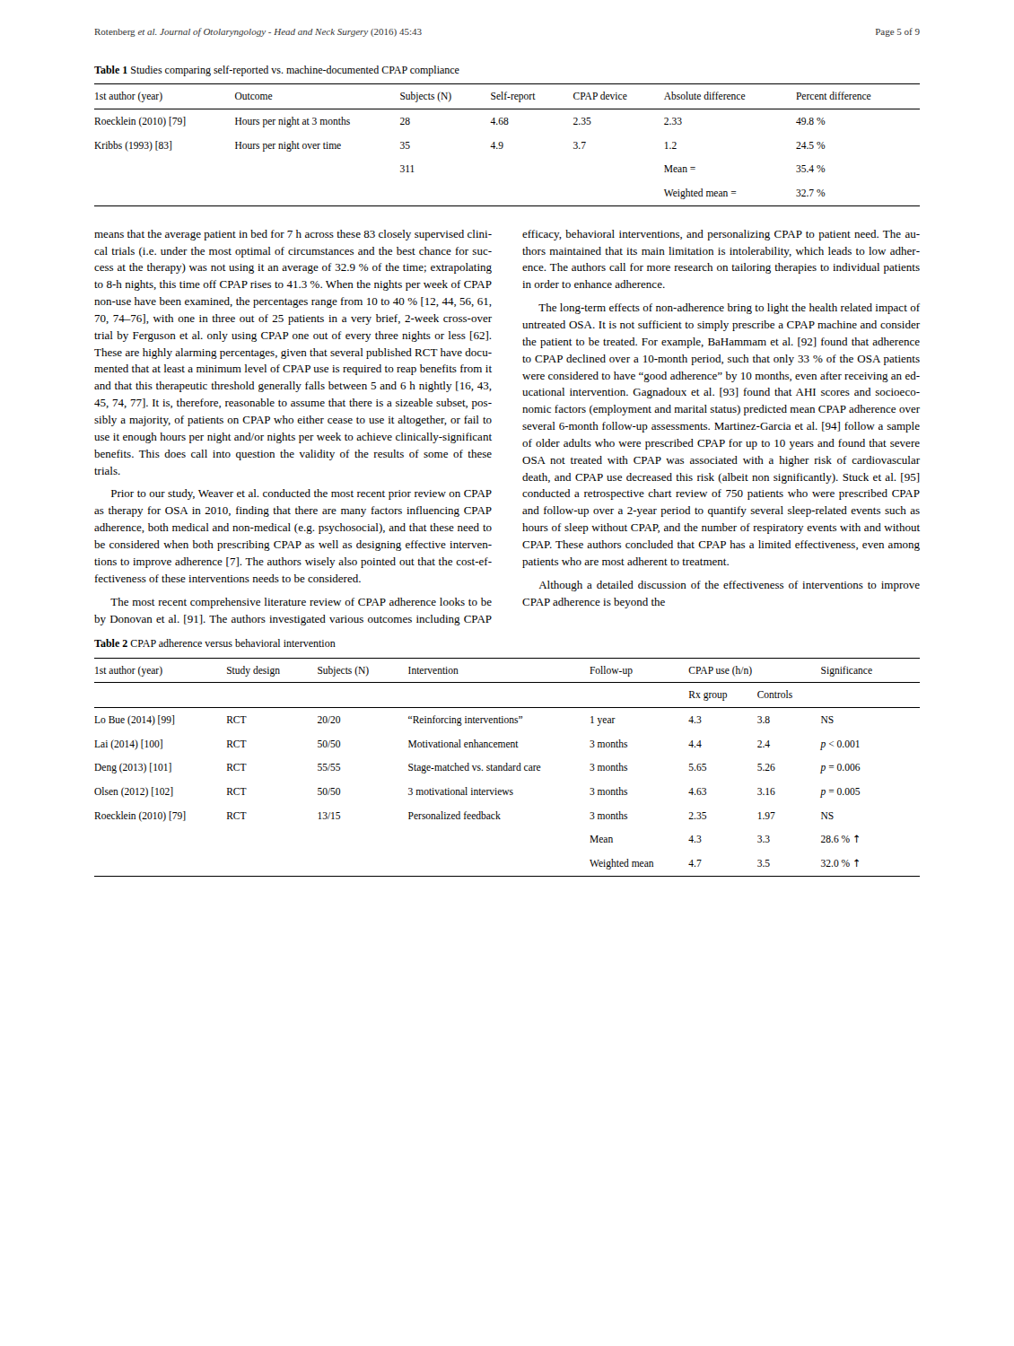Rotenberg et al. Journal of Otolaryngology - Head and Neck Surgery (2016) 45:43
Page 5 of 9
Table 1 Studies comparing self-reported vs. machine-documented CPAP compliance
| 1st author (year) | Outcome | Subjects (N) | Self-report | CPAP device | Absolute difference | Percent difference |
| --- | --- | --- | --- | --- | --- | --- |
| Roecklein (2010) [79] | Hours per night at 3 months | 28 | 4.68 | 2.35 | 2.33 | 49.8 % |
| Kribbs (1993) [83] | Hours per night over time | 35 | 4.9 | 3.7 | 1.2 | 24.5 % |
| | | 311 | | | Mean = | 35.4 % |
| | | | | | Weighted mean = | 32.7 % |
means that the average patient in bed for 7 h across these 83 closely supervised clinical trials (i.e. under the most optimal of circumstances and the best chance for success at the therapy) was not using it an average of 32.9 % of the time; extrapolating to 8-h nights, this time off CPAP rises to 41.3 %. When the nights per week of CPAP non-use have been examined, the percentages range from 10 to 40 % [12, 44, 56, 61, 70, 74–76], with one in three out of 25 patients in a very brief, 2-week cross-over trial by Ferguson et al. only using CPAP one out of every three nights or less [62]. These are highly alarming percentages, given that several published RCT have documented that at least a minimum level of CPAP use is required to reap benefits from it and that this therapeutic threshold generally falls between 5 and 6 h nightly [16, 43, 45, 74, 77]. It is, therefore, reasonable to assume that there is a sizeable subset, possibly a majority, of patients on CPAP who either cease to use it altogether, or fail to use it enough hours per night and/or nights per week to achieve clinically-significant benefits. This does call into question the validity of the results of some of these trials.
Prior to our study, Weaver et al. conducted the most recent prior review on CPAP as therapy for OSA in 2010, finding that there are many factors influencing CPAP adherence, both medical and non-medical (e.g. psychosocial), and that these need to be considered when both prescribing CPAP as well as designing effective interventions to improve adherence [7]. The authors wisely also pointed out that the cost-effectiveness of these interventions needs to be considered.
The most recent comprehensive literature review of CPAP adherence looks to be by Donovan et al. [91]. The authors investigated various outcomes including CPAP efficacy, behavioral interventions, and personalizing CPAP to patient need. The authors maintained that its main limitation is intolerability, which leads to low adherence. The authors call for more research on tailoring therapies to individual patients in order to enhance adherence.
The long-term effects of non-adherence bring to light the health related impact of untreated OSA. It is not sufficient to simply prescribe a CPAP machine and consider the patient to be treated. For example, BaHammam et al. [92] found that adherence to CPAP declined over a 10-month period, such that only 33 % of the OSA patients were considered to have “good adherence” by 10 months, even after receiving an educational intervention. Gagnadoux et al. [93] found that AHI scores and socioeconomic factors (employment and marital status) predicted mean CPAP adherence over several 6-month follow-up assessments. Martinez-Garcia et al. [94] follow a sample of older adults who were prescribed CPAP for up to 10 years and found that severe OSA not treated with CPAP was associated with a higher risk of cardiovascular death, and CPAP use decreased this risk (albeit non significantly). Stuck et al. [95] conducted a retrospective chart review of 750 patients who were prescribed CPAP and follow-up over a 2-year period to quantify several sleep-related events such as hours of sleep without CPAP, and the number of respiratory events with and without CPAP. These authors concluded that CPAP has a limited effectiveness, even among patients who are most adherent to treatment.
Although a detailed discussion of the effectiveness of interventions to improve CPAP adherence is beyond the
Table 2 CPAP adherence versus behavioral intervention
| 1st author (year) | Study design | Subjects (N) | Intervention | Follow-up | CPAP use (h/n) | Significance |
| --- | --- | --- | --- | --- | --- | --- |
| | | | | | Rx group | Controls | |
| Lo Bue (2014) [99] | RCT | 20/20 | “Reinforcing interventions” | 1 year | 4.3 | 3.8 | NS |
| Lai (2014) [100] | RCT | 50/50 | Motivational enhancement | 3 months | 4.4 | 2.4 | p < 0.001 |
| Deng (2013) [101] | RCT | 55/55 | Stage-matched vs. standard care | 3 months | 5.65 | 5.26 | p = 0.006 |
| Olsen (2012) [102] | RCT | 50/50 | 3 motivational interviews | 3 months | 4.63 | 3.16 | p = 0.005 |
| Roecklein (2010) [79] | RCT | 13/15 | Personalized feedback | 3 months | 2.35 | 1.97 | NS |
| | | | | Mean | 4.3 | 3.3 | 28.6 % ↑ |
| | | | | Weighted mean | 4.7 | 3.5 | 32.0 % ↑ |